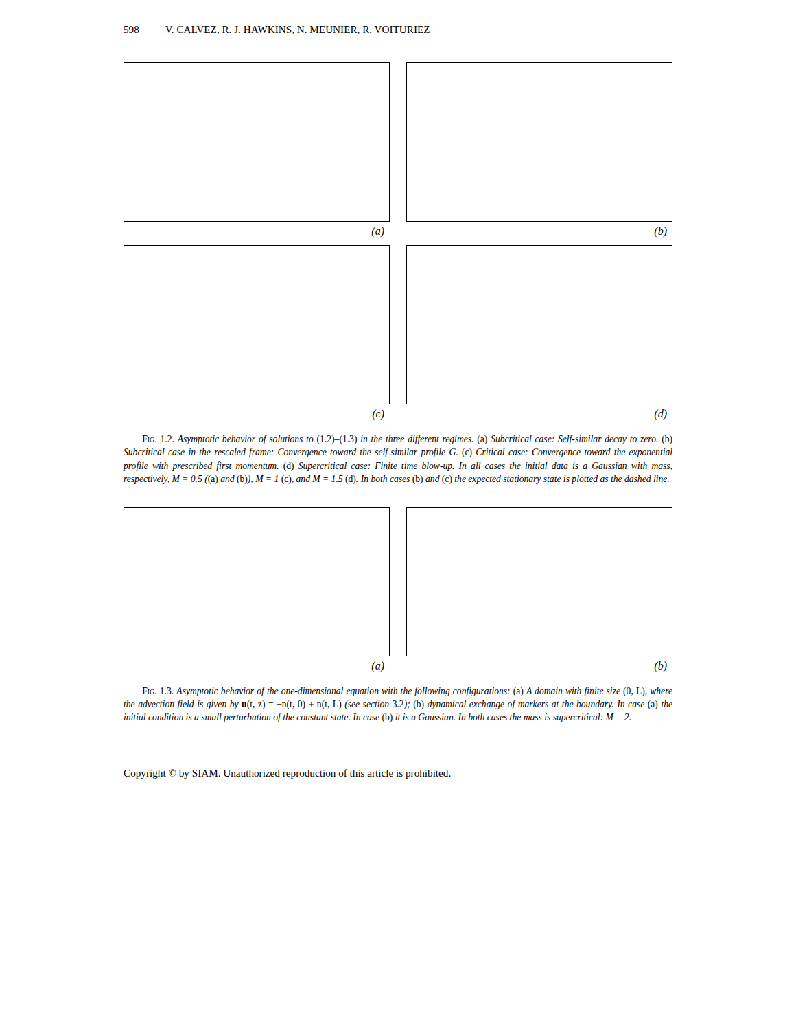598 V. CALVEZ, R. J. HAWKINS, N. MEUNIER, R. VOITURIEZ
(a)
(b)
(c)
(d)
Fig. 1.2. Asymptotic behavior of solutions to (1.2)–(1.3) in the three different regimes. (a) Subcritical case: Self-similar decay to zero. (b) Subcritical case in the rescaled frame: Convergence toward the self-similar profile G. (c) Critical case: Convergence toward the exponential profile with prescribed first momentum. (d) Supercritical case: Finite time blow-up. In all cases the initial data is a Gaussian with mass, respectively, M = 0.5 ((a) and (b)), M = 1 (c), and M = 1.5 (d). In both cases (b) and (c) the expected stationary state is plotted as the dashed line.
(a)
(b)
Fig. 1.3. Asymptotic behavior of the one-dimensional equation with the following configurations: (a) A domain with finite size (0, L), where the advection field is given by u(t, z) = −n(t, 0) + n(t, L) (see section 3.2); (b) dynamical exchange of markers at the boundary. In case (a) the initial condition is a small perturbation of the constant state. In case (b) it is a Gaussian. In both cases the mass is supercritical: M = 2.
Copyright © by SIAM. Unauthorized reproduction of this article is prohibited.